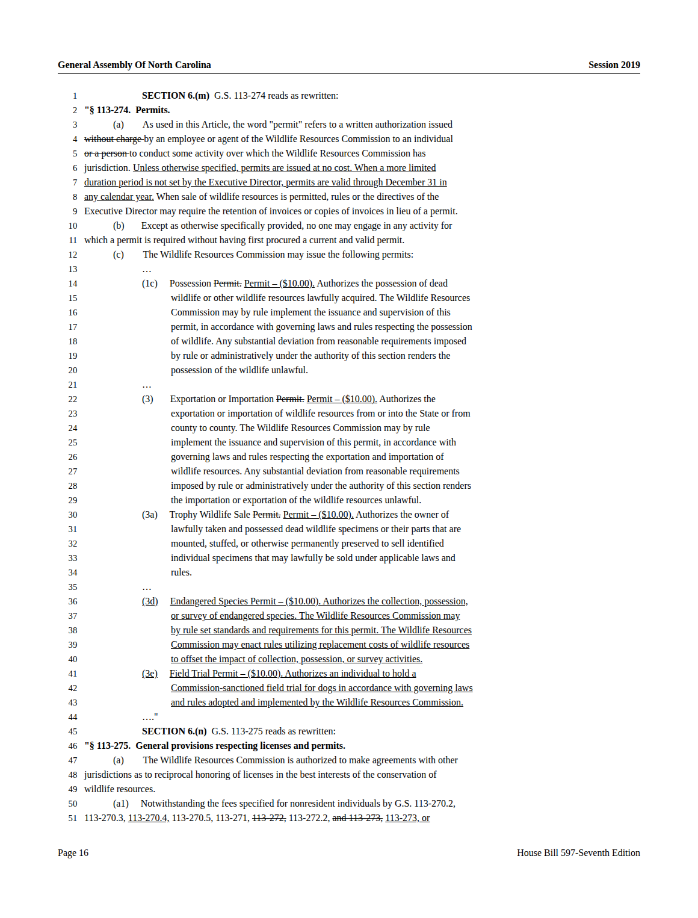General Assembly Of North Carolina
Session 2019
1
SECTION 6.(m) G.S. 113-274 reads as rewritten:
2
"§ 113-274. Permits.
3
(a) As used in this Article, the word "permit" refers to a written authorization issued
4
without charge by an employee or agent of the Wildlife Resources Commission to an individual
5
or a person to conduct some activity over which the Wildlife Resources Commission has
6
jurisdiction. Unless otherwise specified, permits are issued at no cost. When a more limited
7
duration period is not set by the Executive Director, permits are valid through December 31 in
8
any calendar year. When sale of wildlife resources is permitted, rules or the directives of the
9
Executive Director may require the retention of invoices or copies of invoices in lieu of a permit.
10
(b) Except as otherwise specifically provided, no one may engage in any activity for
11
which a permit is required without having first procured a current and valid permit.
12
(c) The Wildlife Resources Commission may issue the following permits:
13
…
14
(1c) Possession Permit. Permit – ($10.00). Authorizes the possession of dead
15
wildlife or other wildlife resources lawfully acquired. The Wildlife Resources
16
Commission may by rule implement the issuance and supervision of this
17
permit, in accordance with governing laws and rules respecting the possession
18
of wildlife. Any substantial deviation from reasonable requirements imposed
19
by rule or administratively under the authority of this section renders the
20
possession of the wildlife unlawful.
21
…
22
(3) Exportation or Importation Permit. Permit – ($10.00). Authorizes the
23
exportation or importation of wildlife resources from or into the State or from
24
county to county. The Wildlife Resources Commission may by rule
25
implement the issuance and supervision of this permit, in accordance with
26
governing laws and rules respecting the exportation and importation of
27
wildlife resources. Any substantial deviation from reasonable requirements
28
imposed by rule or administratively under the authority of this section renders
29
the importation or exportation of the wildlife resources unlawful.
30
(3a) Trophy Wildlife Sale Permit. Permit – ($10.00). Authorizes the owner of
31
lawfully taken and possessed dead wildlife specimens or their parts that are
32
mounted, stuffed, or otherwise permanently preserved to sell identified
33
individual specimens that may lawfully be sold under applicable laws and
34
rules.
35
…
36
(3d) Endangered Species Permit – ($10.00). Authorizes the collection, possession,
37
or survey of endangered species. The Wildlife Resources Commission may
38
by rule set standards and requirements for this permit. The Wildlife Resources
39
Commission may enact rules utilizing replacement costs of wildlife resources
40
to offset the impact of collection, possession, or survey activities.
41
(3e) Field Trial Permit – ($10.00). Authorizes an individual to hold a
42
Commission-sanctioned field trial for dogs in accordance with governing laws
43
and rules adopted and implemented by the Wildlife Resources Commission.
44
…."
45
SECTION 6.(n) G.S. 113-275 reads as rewritten:
46
"§ 113-275. General provisions respecting licenses and permits.
47
(a) The Wildlife Resources Commission is authorized to make agreements with other
48
jurisdictions as to reciprocal honoring of licenses in the best interests of the conservation of
49
wildlife resources.
50
(a1) Notwithstanding the fees specified for nonresident individuals by G.S. 113-270.2,
51
113-270.3, 113-270.4, 113-270.5, 113-271, 113-272, 113-272.2, and 113-273, 113-273, or
Page 16
House Bill 597-Seventh Edition